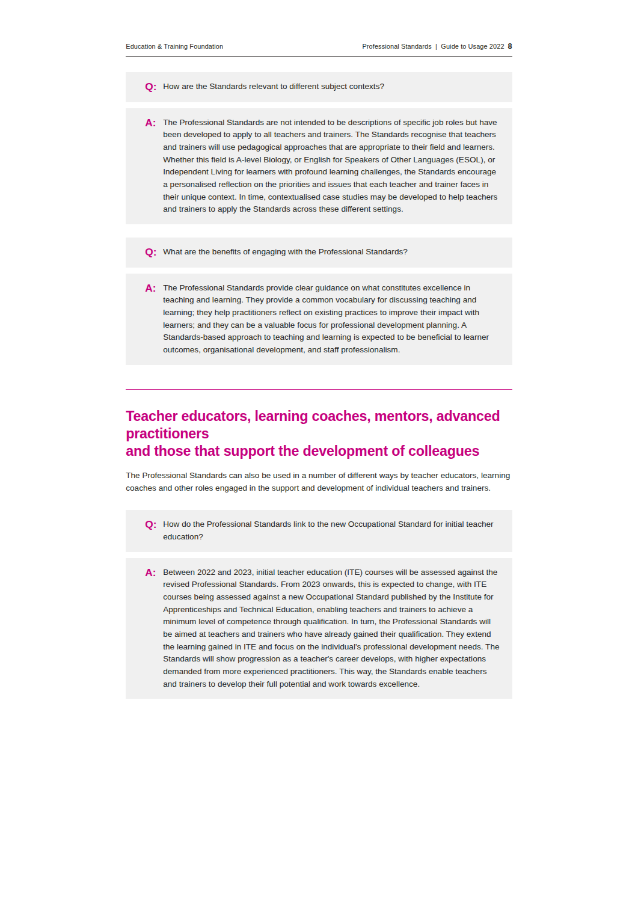Education & Training Foundation
Professional Standards | Guide to Usage 20228
Q:
How are the Standards relevant to different subject contexts?
A:
The Professional Standards are not intended to be descriptions of specific job roles but have been developed to apply to all teachers and trainers. The Standards recognise that teachers and trainers will use pedagogical approaches that are appropriate to their field and learners. Whether this field is A-level Biology, or English for Speakers of Other Languages (ESOL), or Independent Living for learners with profound learning challenges, the Standards encourage a personalised reflection on the priorities and issues that each teacher and trainer faces in their unique context. In time, contextualised case studies may be developed to help teachers and trainers to apply the Standards across these different settings.
Q:
What are the benefits of engaging with the Professional Standards?
A:
The Professional Standards provide clear guidance on what constitutes excellence in teaching and learning. They provide a common vocabulary for discussing teaching and learning; they help practitioners reflect on existing practices to improve their impact with learners; and they can be a valuable focus for professional development planning. A Standards-based approach to teaching and learning is expected to be beneficial to learner outcomes, organisational development, and staff professionalism.
Teacher educators, learning coaches, mentors, advanced practitioners
and those that support the development of colleagues
The Professional Standards can also be used in a number of different ways by teacher educators, learning coaches and other roles engaged in the support and development of individual teachers and trainers.
Q:
How do the Professional Standards link to the new Occupational Standard for initial teacher education?
A:
Between 2022 and 2023, initial teacher education (ITE) courses will be assessed against the revised Professional Standards. From 2023 onwards, this is expected to change, with ITE courses being assessed against a new Occupational Standard published by the Institute for Apprenticeships and Technical Education, enabling teachers and trainers to achieve a minimum level of competence through qualification. In turn, the Professional Standards will be aimed at teachers and trainers who have already gained their qualification. They extend the learning gained in ITE and focus on the individual's professional development needs. The Standards will show progression as a teacher's career develops, with higher expectations demanded from more experienced practitioners. This way, the Standards enable teachers and trainers to develop their full potential and work towards excellence.